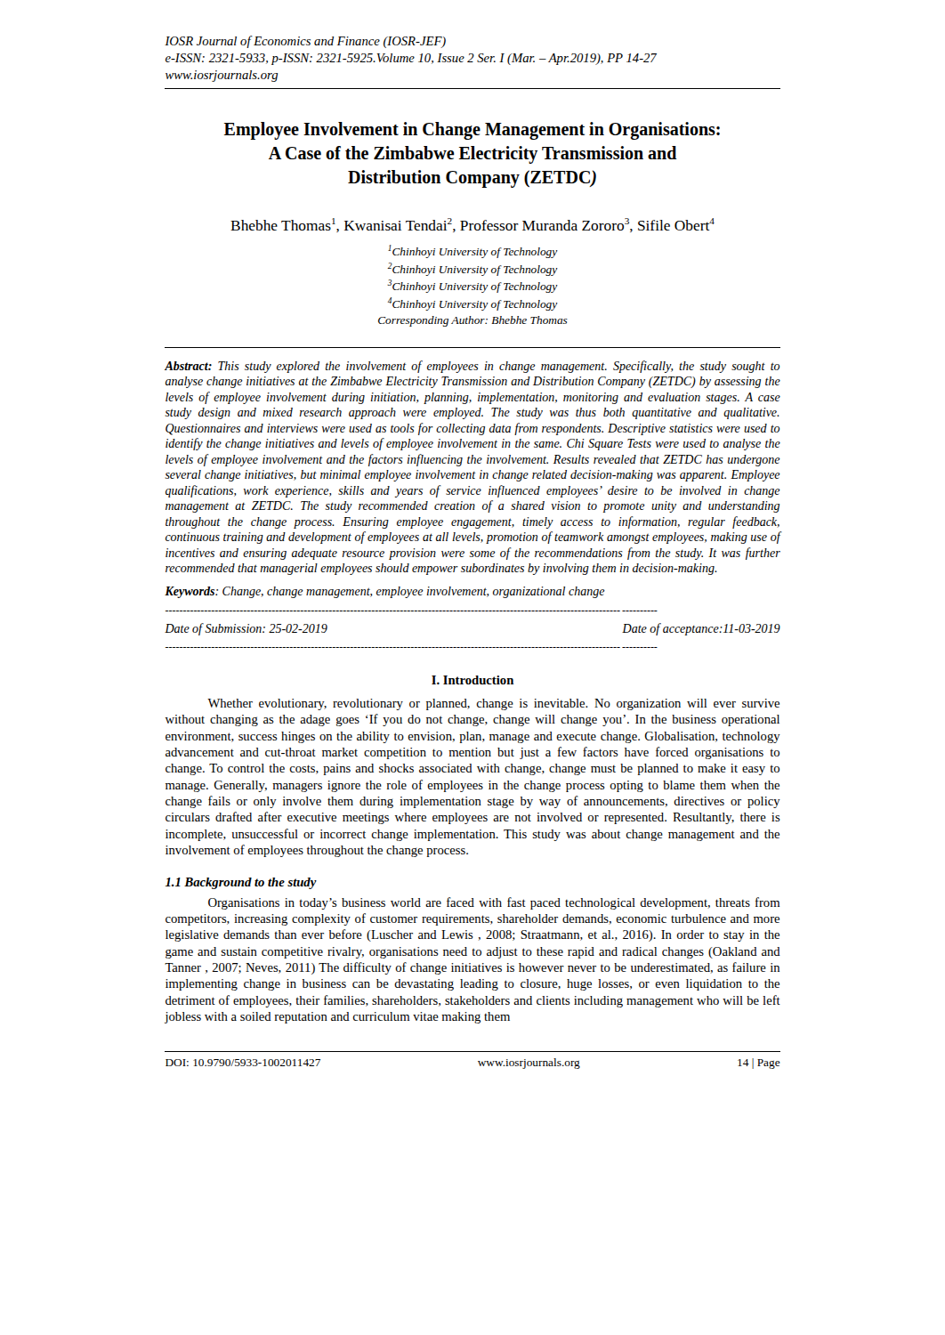IOSR Journal of Economics and Finance (IOSR-JEF)
e-ISSN: 2321-5933, p-ISSN: 2321-5925.Volume 10, Issue 2 Ser. I (Mar. – Apr.2019), PP 14-27
www.iosrjournals.org
Employee Involvement in Change Management in Organisations:
A Case of the Zimbabwe Electricity Transmission and
Distribution Company (ZETDC)
Bhebhe Thomas1, Kwanisai Tendai2, Professor Muranda Zororo3, Sifile Obert4
1Chinhoyi University of Technology
2Chinhoyi University of Technology
3Chinhoyi University of Technology
4Chinhoyi University of Technology
Corresponding Author: Bhebhe Thomas
Abstract: This study explored the involvement of employees in change management. Specifically, the study sought to analyse change initiatives at the Zimbabwe Electricity Transmission and Distribution Company (ZETDC) by assessing the levels of employee involvement during initiation, planning, implementation, monitoring and evaluation stages. A case study design and mixed research approach were employed. The study was thus both quantitative and qualitative. Questionnaires and interviews were used as tools for collecting data from respondents. Descriptive statistics were used to identify the change initiatives and levels of employee involvement in the same. Chi Square Tests were used to analyse the levels of employee involvement and the factors influencing the involvement. Results revealed that ZETDC has undergone several change initiatives, but minimal employee involvement in change related decision-making was apparent. Employee qualifications, work experience, skills and years of service influenced employees’ desire to be involved in change management at ZETDC. The study recommended creation of a shared vision to promote unity and understanding throughout the change process. Ensuring employee engagement, timely access to information, regular feedback, continuous training and development of employees at all levels, promotion of teamwork amongst employees, making use of incentives and ensuring adequate resource provision were some of the recommendations from the study. It was further recommended that managerial employees should empower subordinates by involving them in decision-making.
Keywords: Change, change management, employee involvement, organizational change
-------------------------------------------------------------------------------------------------------------------------------- ----------
Date of Submission: 25-02-2019 Date of acceptance:11-03-2019
-------------------------------------------------------------------------------------------------------------------------------- ----------
I. Introduction
Whether evolutionary, revolutionary or planned, change is inevitable. No organization will ever survive without changing as the adage goes ‘If you do not change, change will change you’. In the business operational environment, success hinges on the ability to envision, plan, manage and execute change. Globalisation, technology advancement and cut-throat market competition to mention but just a few factors have forced organisations to change. To control the costs, pains and shocks associated with change, change must be planned to make it easy to manage. Generally, managers ignore the role of employees in the change process opting to blame them when the change fails or only involve them during implementation stage by way of announcements, directives or policy circulars drafted after executive meetings where employees are not involved or represented. Resultantly, there is incomplete, unsuccessful or incorrect change implementation. This study was about change management and the involvement of employees throughout the change process.
1.1 Background to the study
Organisations in today’s business world are faced with fast paced technological development, threats from competitors, increasing complexity of customer requirements, shareholder demands, economic turbulence and more legislative demands than ever before (Luscher and Lewis , 2008; Straatmann, et al., 2016). In order to stay in the game and sustain competitive rivalry, organisations need to adjust to these rapid and radical changes (Oakland and Tanner , 2007; Neves, 2011) The difficulty of change initiatives is however never to be underestimated, as failure in implementing change in business can be devastating leading to closure, huge losses, or even liquidation to the detriment of employees, their families, shareholders, stakeholders and clients including management who will be left jobless with a soiled reputation and curriculum vitae making them
DOI: 10.9790/5933-1002011427 www.iosrjournals.org 14 | Page